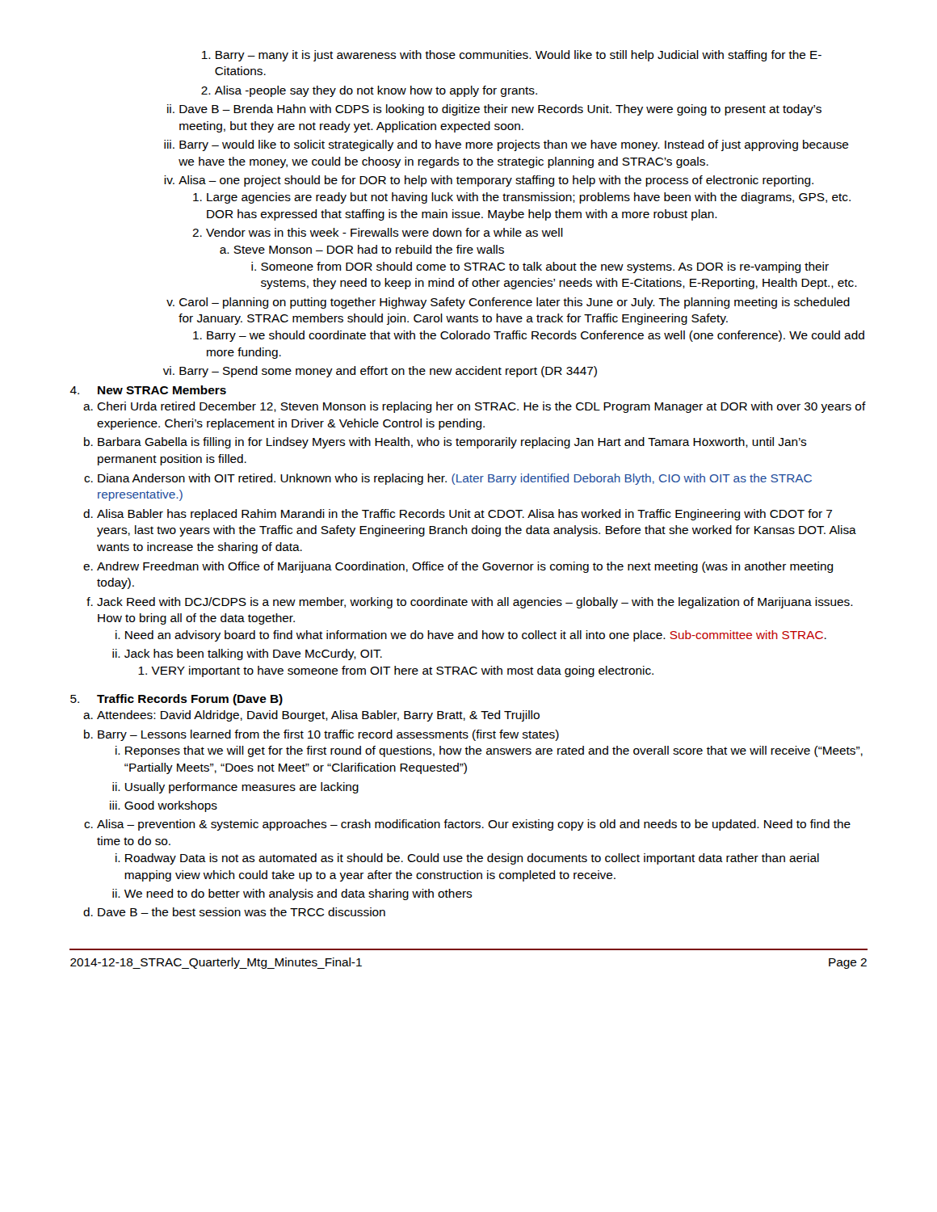Barry – many it is just awareness with those communities. Would like to still help Judicial with staffing for the E-Citations.
Alisa -people say they do not know how to apply for grants.
Dave B – Brenda Hahn with CDPS is looking to digitize their new Records Unit. They were going to present at today’s meeting, but they are not ready yet. Application expected soon.
Barry – would like to solicit strategically and to have more projects than we have money. Instead of just approving because we have the money, we could be choosy in regards to the strategic planning and STRAC’s goals.
Alisa – one project should be for DOR to help with temporary staffing to help with the process of electronic reporting.
Large agencies are ready but not having luck with the transmission; problems have been with the diagrams, GPS, etc. DOR has expressed that staffing is the main issue. Maybe help them with a more robust plan.
Vendor was in this week - Firewalls were down for a while as well
Steve Monson – DOR had to rebuild the fire walls
Someone from DOR should come to STRAC to talk about the new systems. As DOR is re-vamping their systems, they need to keep in mind of other agencies’ needs with E-Citations, E-Reporting, Health Dept., etc.
Carol – planning on putting together Highway Safety Conference later this June or July. The planning meeting is scheduled for January. STRAC members should join. Carol wants to have a track for Traffic Engineering Safety.
Barry – we should coordinate that with the Colorado Traffic Records Conference as well (one conference). We could add more funding.
Barry – Spend some money and effort on the new accident report (DR 3447)
4. New STRAC Members
Cheri Urda retired December 12, Steven Monson is replacing her on STRAC. He is the CDL Program Manager at DOR with over 30 years of experience. Cheri’s replacement in Driver & Vehicle Control is pending.
Barbara Gabella is filling in for Lindsey Myers with Health, who is temporarily replacing Jan Hart and Tamara Hoxworth, until Jan’s permanent position is filled.
Diana Anderson with OIT retired. Unknown who is replacing her. (Later Barry identified Deborah Blyth, CIO with OIT as the STRAC representative.)
Alisa Babler has replaced Rahim Marandi in the Traffic Records Unit at CDOT. Alisa has worked in Traffic Engineering with CDOT for 7 years, last two years with the Traffic and Safety Engineering Branch doing the data analysis. Before that she worked for Kansas DOT. Alisa wants to increase the sharing of data.
Andrew Freedman with Office of Marijuana Coordination, Office of the Governor is coming to the next meeting (was in another meeting today).
Jack Reed with DCJ/CDPS is a new member, working to coordinate with all agencies – globally – with the legalization of Marijuana issues. How to bring all of the data together.
Need an advisory board to find what information we do have and how to collect it all into one place. Sub-committee with STRAC.
Jack has been talking with Dave McCurdy, OIT.
VERY important to have someone from OIT here at STRAC with most data going electronic.
5. Traffic Records Forum (Dave B)
Attendees: David Aldridge, David Bourget, Alisa Babler, Barry Bratt, & Ted Trujillo
Barry – Lessons learned from the first 10 traffic record assessments (first few states)
Reponses that we will get for the first round of questions, how the answers are rated and the overall score that we will receive (“Meets”, “Partially Meets”, “Does not Meet” or “Clarification Requested”)
Usually performance measures are lacking
Good workshops
Alisa – prevention & systemic approaches – crash modification factors. Our existing copy is old and needs to be updated. Need to find the time to do so.
Roadway Data is not as automated as it should be. Could use the design documents to collect important data rather than aerial mapping view which could take up to a year after the construction is completed to receive.
We need to do better with analysis and data sharing with others
Dave B – the best session was the TRCC discussion
2014-12-18_STRAC_Quarterly_Mtg_Minutes_Final-1 Page 2